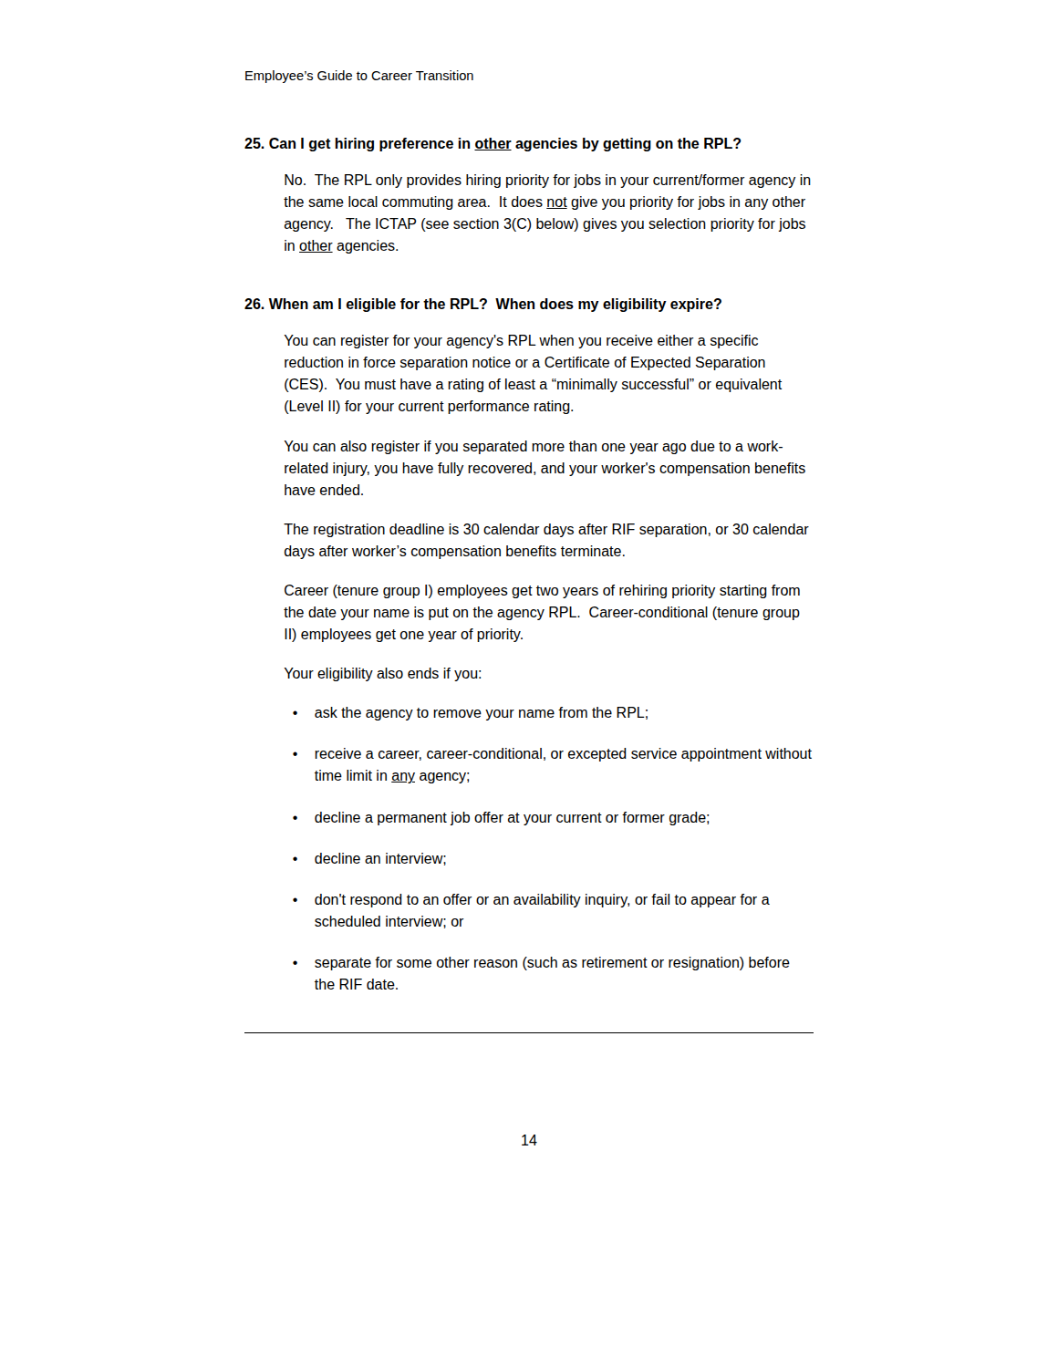Employee’s Guide to Career Transition
25. Can I get hiring preference in other agencies by getting on the RPL?
No. The RPL only provides hiring priority for jobs in your current/former agency in the same local commuting area. It does not give you priority for jobs in any other agency. The ICTAP (see section 3(C) below) gives you selection priority for jobs in other agencies.
26. When am I eligible for the RPL? When does my eligibility expire?
You can register for your agency's RPL when you receive either a specific reduction in force separation notice or a Certificate of Expected Separation (CES). You must have a rating of least a “minimally successful” or equivalent (Level II) for your current performance rating.
You can also register if you separated more than one year ago due to a work-related injury, you have fully recovered, and your worker's compensation benefits have ended.
The registration deadline is 30 calendar days after RIF separation, or 30 calendar days after worker’s compensation benefits terminate.
Career (tenure group I) employees get two years of rehiring priority starting from the date your name is put on the agency RPL. Career-conditional (tenure group II) employees get one year of priority.
Your eligibility also ends if you:
ask the agency to remove your name from the RPL;
receive a career, career-conditional, or excepted service appointment without time limit in any agency;
decline a permanent job offer at your current or former grade;
decline an interview;
don't respond to an offer or an availability inquiry, or fail to appear for a scheduled interview; or
separate for some other reason (such as retirement or resignation) before the RIF date.
14